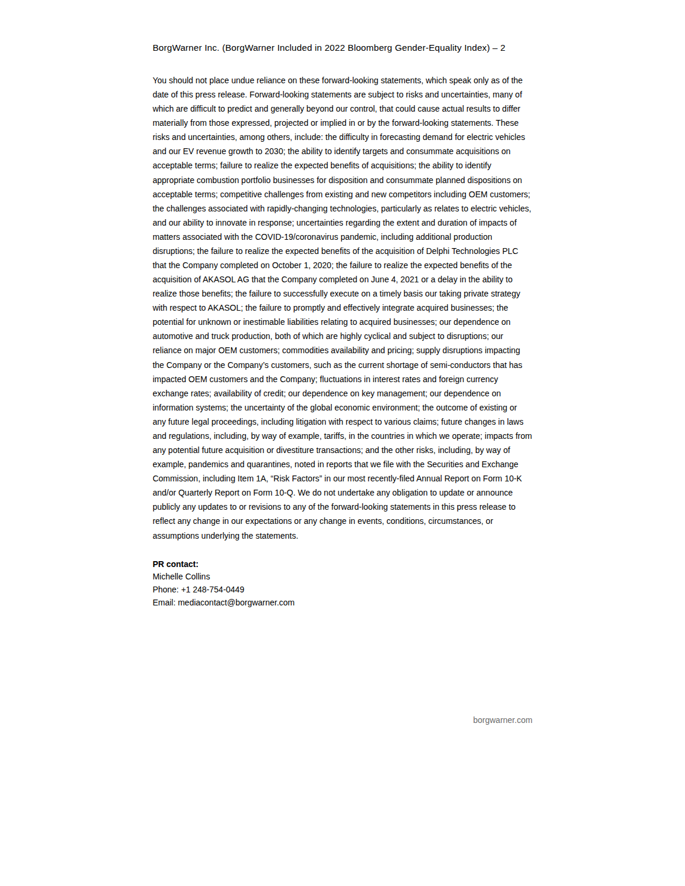BorgWarner Inc. (BorgWarner Included in 2022 Bloomberg Gender-Equality Index) – 2
You should not place undue reliance on these forward-looking statements, which speak only as of the date of this press release. Forward-looking statements are subject to risks and uncertainties, many of which are difficult to predict and generally beyond our control, that could cause actual results to differ materially from those expressed, projected or implied in or by the forward-looking statements. These risks and uncertainties, among others, include: the difficulty in forecasting demand for electric vehicles and our EV revenue growth to 2030; the ability to identify targets and consummate acquisitions on acceptable terms; failure to realize the expected benefits of acquisitions; the ability to identify appropriate combustion portfolio businesses for disposition and consummate planned dispositions on acceptable terms; competitive challenges from existing and new competitors including OEM customers; the challenges associated with rapidly-changing technologies, particularly as relates to electric vehicles, and our ability to innovate in response; uncertainties regarding the extent and duration of impacts of matters associated with the COVID-19/coronavirus pandemic, including additional production disruptions; the failure to realize the expected benefits of the acquisition of Delphi Technologies PLC that the Company completed on October 1, 2020; the failure to realize the expected benefits of the acquisition of AKASOL AG that the Company completed on June 4, 2021 or a delay in the ability to realize those benefits; the failure to successfully execute on a timely basis our taking private strategy with respect to AKASOL; the failure to promptly and effectively integrate acquired businesses; the potential for unknown or inestimable liabilities relating to acquired businesses; our dependence on automotive and truck production, both of which are highly cyclical and subject to disruptions; our reliance on major OEM customers; commodities availability and pricing; supply disruptions impacting the Company or the Company’s customers, such as the current shortage of semi-conductors that has impacted OEM customers and the Company; fluctuations in interest rates and foreign currency exchange rates; availability of credit; our dependence on key management; our dependence on information systems; the uncertainty of the global economic environment; the outcome of existing or any future legal proceedings, including litigation with respect to various claims; future changes in laws and regulations, including, by way of example, tariffs, in the countries in which we operate; impacts from any potential future acquisition or divestiture transactions; and the other risks, including, by way of example, pandemics and quarantines, noted in reports that we file with the Securities and Exchange Commission, including Item 1A, “Risk Factors” in our most recently-filed Annual Report on Form 10-K and/or Quarterly Report on Form 10-Q. We do not undertake any obligation to update or announce publicly any updates to or revisions to any of the forward-looking statements in this press release to reflect any change in our expectations or any change in events, conditions, circumstances, or assumptions underlying the statements.
PR contact:
Michelle Collins
Phone: +1 248-754-0449
Email: mediacontact@borgwarner.com
borgwarner.com